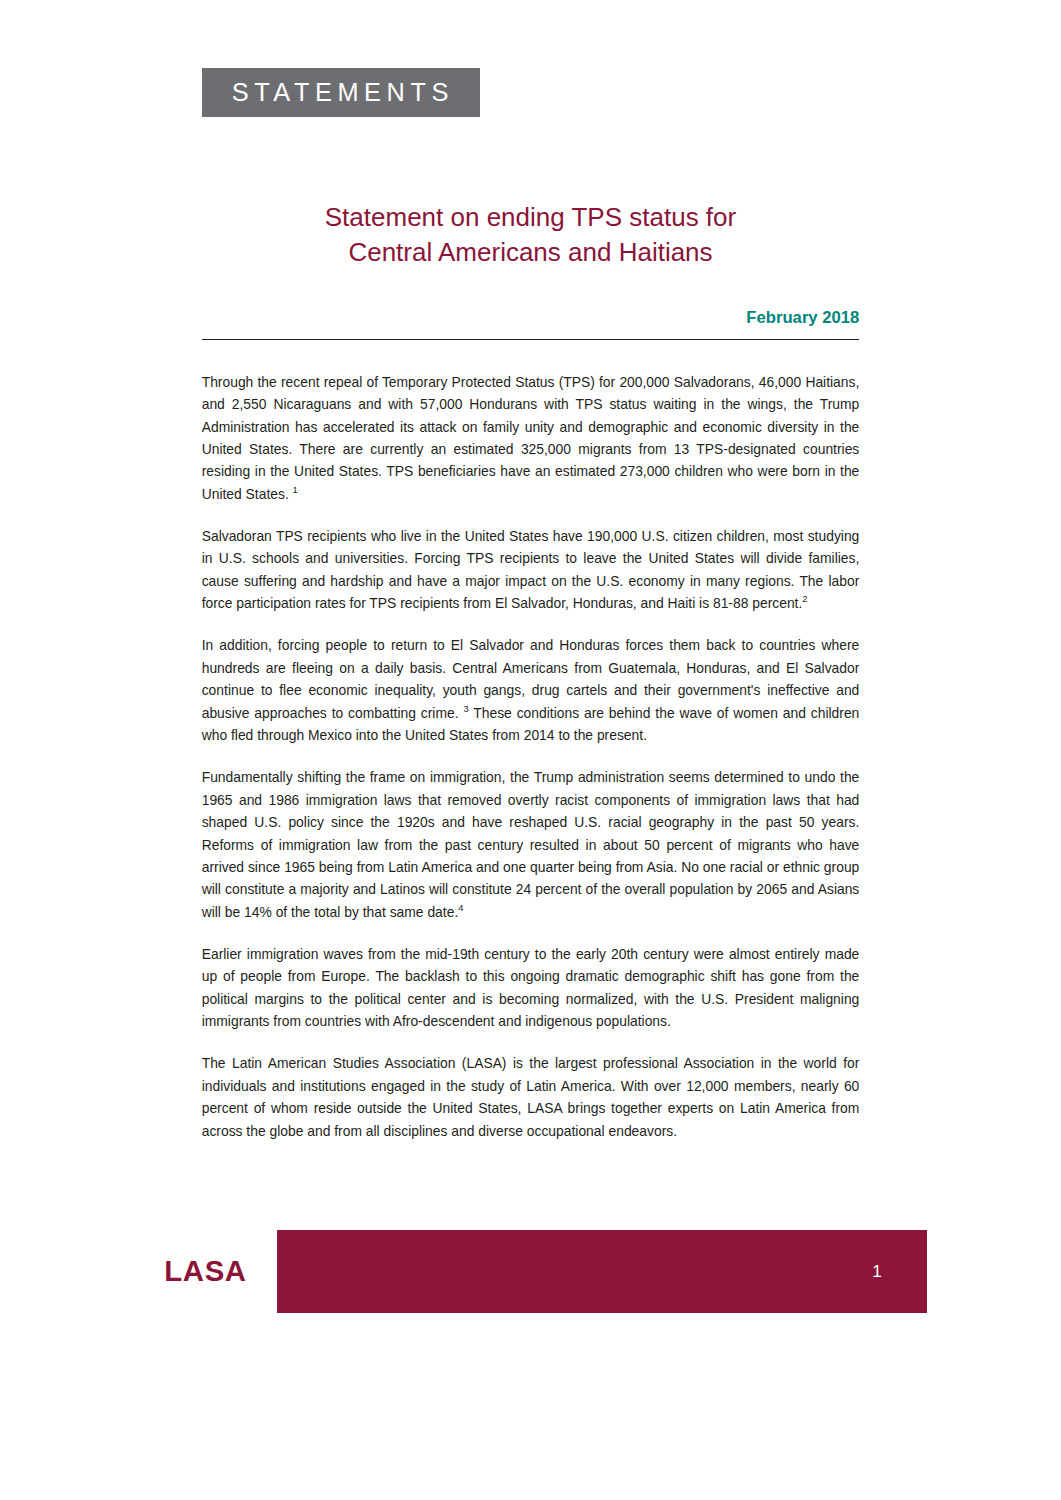STATEMENTS
Statement on ending TPS status for
Central Americans and Haitians
February 2018
Through the recent repeal of Temporary Protected Status (TPS) for 200,000 Salvadorans, 46,000 Haitians, and 2,550 Nicaraguans and with 57,000 Hondurans with TPS status waiting in the wings, the Trump Administration has accelerated its attack on family unity and demographic and economic diversity in the United States. There are currently an estimated 325,000 migrants from 13 TPS-designated countries residing in the United States. TPS beneficiaries have an estimated 273,000 children who were born in the United States. 1
Salvadoran TPS recipients who live in the United States have 190,000 U.S. citizen children, most studying in U.S. schools and universities. Forcing TPS recipients to leave the United States will divide families, cause suffering and hardship and have a major impact on the U.S. economy in many regions. The labor force participation rates for TPS recipients from El Salvador, Honduras, and Haiti is 81-88 percent.2
In addition, forcing people to return to El Salvador and Honduras forces them back to countries where hundreds are fleeing on a daily basis. Central Americans from Guatemala, Honduras, and El Salvador continue to flee economic inequality, youth gangs, drug cartels and their government's ineffective and abusive approaches to combatting crime. 3 These conditions are behind the wave of women and children who fled through Mexico into the United States from 2014 to the present.
Fundamentally shifting the frame on immigration, the Trump administration seems determined to undo the 1965 and 1986 immigration laws that removed overtly racist components of immigration laws that had shaped U.S. policy since the 1920s and have reshaped U.S. racial geography in the past 50 years. Reforms of immigration law from the past century resulted in about 50 percent of migrants who have arrived since 1965 being from Latin America and one quarter being from Asia. No one racial or ethnic group will constitute a majority and Latinos will constitute 24 percent of the overall population by 2065 and Asians will be 14% of the total by that same date.4
Earlier immigration waves from the mid-19th century to the early 20th century were almost entirely made up of people from Europe. The backlash to this ongoing dramatic demographic shift has gone from the political margins to the political center and is becoming normalized, with the U.S. President maligning immigrants from countries with Afro-descendent and indigenous populations.
The Latin American Studies Association (LASA) is the largest professional Association in the world for individuals and institutions engaged in the study of Latin America. With over 12,000 members, nearly 60 percent of whom reside outside the United States, LASA brings together experts on Latin America from across the globe and from all disciplines and diverse occupational endeavors.
LASA
1